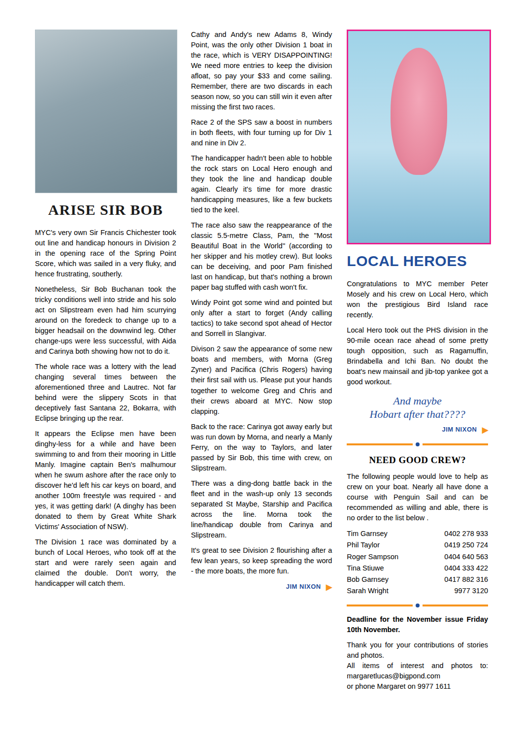ARISE SIR BOB
MYC's very own Sir Francis Chichester took out line and handicap honours in Division 2 in the opening race of the Spring Point Score, which was sailed in a very fluky, and hence frustrating, southerly.
Nonetheless, Sir Bob Buchanan took the tricky conditions well into stride and his solo act on Slipstream even had him scurrying around on the foredeck to change up to a bigger headsail on the downwind leg. Other change-ups were less successful, with Aida and Carinya both showing how not to do it.
The whole race was a lottery with the lead changing several times between the aforementioned three and Lautrec. Not far behind were the slippery Scots in that deceptively fast Santana 22, Bokarra, with Eclipse bringing up the rear.
It appears the Eclipse men have been dinghy-less for a while and have been swimming to and from their mooring in Little Manly. Imagine captain Ben's malhumour when he swum ashore after the race only to discover he'd left his car keys on board, and another 100m freestyle was required - and yes, it was getting dark! (A dinghy has been donated to them by Great White Shark Victims' Association of NSW).
The Division 1 race was dominated by a bunch of Local Heroes, who took off at the start and were rarely seen again and claimed the double. Don't worry, the handicapper will catch them.
Cathy and Andy's new Adams 8, Windy Point, was the only other Division 1 boat in the race, which is VERY DISAPPOINTING! We need more entries to keep the division afloat, so pay your $33 and come sailing. Remember, there are two discards in each season now, so you can still win it even after missing the first two races.
Race 2 of the SPS saw a boost in numbers in both fleets, with four turning up for Div 1 and nine in Div 2.
The handicapper hadn't been able to hobble the rock stars on Local Hero enough and they took the line and handicap double again. Clearly it's time for more drastic handicapping measures, like a few buckets tied to the keel.
The race also saw the reappearance of the classic 5.5-metre Class, Pam, the ''Most Beautiful Boat in the World'' (according to her skipper and his motley crew). But looks can be deceiving, and poor Pam finished last on handicap, but that's nothing a brown paper bag stuffed with cash won't fix.
Windy Point got some wind and pointed but only after a start to forget (Andy calling tactics) to take second spot ahead of Hector and Sorrell in Slangivar.
Divison 2 saw the appearance of some new boats and members, with Morna (Greg Zyner) and Pacifica (Chris Rogers) having their first sail with us. Please put your hands together to welcome Greg and Chris and their crews aboard at MYC. Now stop clapping.
Back to the race: Carinya got away early but was run down by Morna, and nearly a Manly Ferry, on the way to Taylors, and later passed by Sir Bob, this time with crew, on Slipstream.
There was a ding-dong battle back in the fleet and in the wash-up only 13 seconds separated St Maybe, Starship and Pacifica across the line. Morna took the line/handicap double from Carinya and Slipstream.
It's great to see Division 2 flourishing after a few lean years, so keep spreading the word - the more boats, the more fun.
JIM NIXON ▶
LOCAL HEROES
Congratulations to MYC member Peter Mosely and his crew on Local Hero, which won the prestigious Bird Island race recently.
Local Hero took out the PHS division in the 90-mile ocean race ahead of some pretty tough opposition, such as Ragamuffin, Brindabella and Ichi Ban. No doubt the boat's new mainsail and jib-top yankee got a good workout.
And maybe
Hobart after that????
JIM NIXON ▶
NEED GOOD CREW?
The following people would love to help as crew on your boat. Nearly all have done a course with Penguin Sail and can be recommended as willing and able, there is no order to the list below .
| Tim Garnsey | 0402 278 933 |
| Phil Taylor | 0419 250 724 |
| Roger Sampson | 0404 640 563 |
| Tina Stiuwe | 0404 333 422 |
| Bob Garnsey | 0417 882 316 |
| Sarah Wright | 9977 3120 |
Deadline for the November issue Friday 10th November.
Thank you for your contributions of stories and photos.
All items of interest and photos to: margaretlucas@bigpond.com
or phone Margaret on 9977 1611